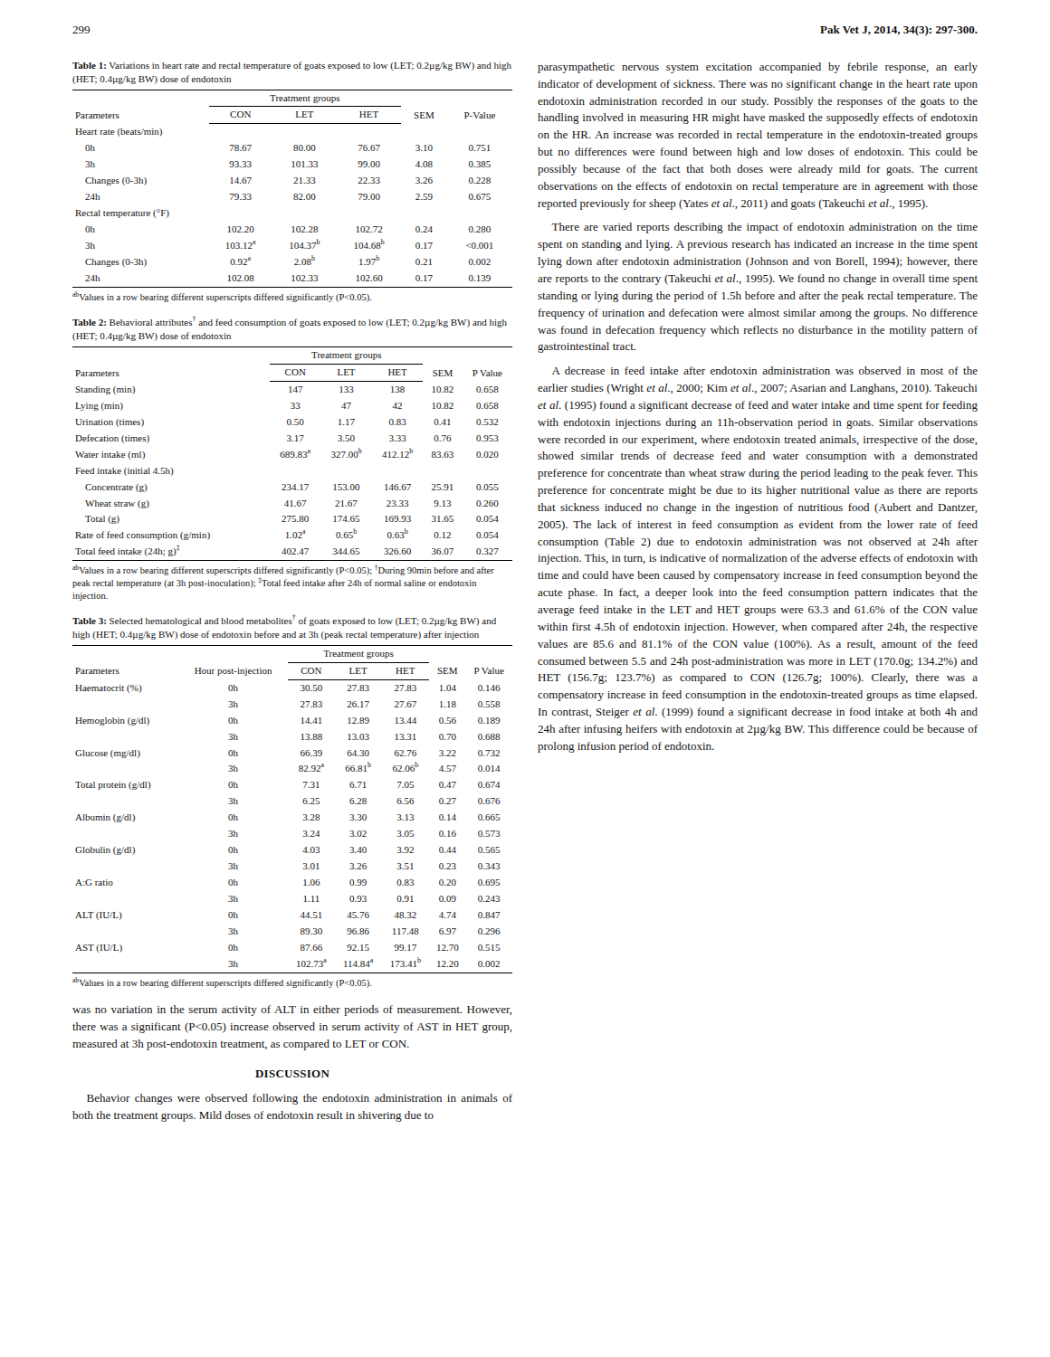299
Pak Vet J, 2014, 34(3): 297-300.
Table 1: Variations in heart rate and rectal temperature of goats exposed to low (LET; 0.2µg/kg BW) and high (HET; 0.4µg/kg BW) dose of endotoxin
| Parameters | Treatment groups | SEM | P-Value |
| --- | --- | --- | --- |
| CON | LET | HET |
| Heart rate (beats/min) |
| 0h | 78.67 | 80.00 | 76.67 | 3.10 | 0.751 |
| 3h | 93.33 | 101.33 | 99.00 | 4.08 | 0.385 |
| Changes (0-3h) | 14.67 | 21.33 | 22.33 | 3.26 | 0.228 |
| 24h | 79.33 | 82.00 | 79.00 | 2.59 | 0.675 |
| Rectal temperature (°F) |
| 0h | 102.20 | 102.28 | 102.72 | 0.24 | 0.280 |
| 3h | 103.12 a | 104.37 b | 104.68 b | 0.17 | <0.001 |
| Changes (0-3h) | 0.92 a | 2.08 b | 1.97 b | 0.21 | 0.002 |
| 24h | 102.08 | 102.33 | 102.60 | 0.17 | 0.139 |
abValues in a row bearing different superscripts differed significantly (P<0.05).
Table 2: Behavioral attributes † and feed consumption of goats exposed to low (LET; 0.2µg/kg BW) and high (HET; 0.4µg/kg BW) dose of endotoxin
| Parameters | Treatment groups | SEM | P Value |
| --- | --- | --- | --- |
| CON | LET | HET |
| Standing (min) | 147 | 133 | 138 | 10.82 | 0.658 |
| Lying (min) | 33 | 47 | 42 | 10.82 | 0.658 |
| Urination (times) | 0.50 | 1.17 | 0.83 | 0.41 | 0.532 |
| Defecation (times) | 3.17 | 3.50 | 3.33 | 0.76 | 0.953 |
| Water intake (ml) | 689.83 a | 327.00 b | 412.12 b | 83.63 | 0.020 |
| Feed intake (initial 4.5h) |
| Concentrate (g) | 234.17 | 153.00 | 146.67 | 25.91 | 0.055 |
| Wheat straw (g) | 41.67 | 21.67 | 23.33 | 9.13 | 0.260 |
| Total (g) | 275.80 | 174.65 | 169.93 | 31.65 | 0.054 |
| Rate of feed consumption (g/min) | 1.02 a | 0.65 b | 0.63 b | 0.12 | 0.054 |
| Total feed intake (24h; g) ‡ | 402.47 | 344.65 | 326.60 | 36.07 | 0.327 |
abValues in a row bearing different superscripts differed significantly (P<0.05); †During 90min before and after peak rectal temperature (at 3h post-inoculation); ‡Total feed intake after 24h of normal saline or endotoxin injection.
Table 3: Selected hematological and blood metabolites † of goats exposed to low (LET; 0.2µg/kg BW) and high (HET; 0.4µg/kg BW) dose of endotoxin before and at 3h (peak rectal temperature) after injection
| Parameters | Hour post-injection | Treatment groups | SEM | P Value |
| --- | --- | --- | --- | --- |
| CON | LET | HET |
| Haematocrit (%) | 0h | 30.50 | 27.83 | 27.83 | 1.04 | 0.146 |
| | 3h | 27.83 | 26.17 | 27.67 | 1.18 | 0.558 |
| Hemoglobin (g/dl) | 0h | 14.41 | 12.89 | 13.44 | 0.56 | 0.189 |
| | 3h | 13.88 | 13.03 | 13.31 | 0.70 | 0.688 |
| Glucose (mg/dl) | 0h | 66.39 | 64.30 | 62.76 | 3.22 | 0.732 |
| | 3h | 82.92 a | 66.81 b | 62.06 b | 4.57 | 0.014 |
| Total protein (g/dl) | 0h | 7.31 | 6.71 | 7.05 | 0.47 | 0.674 |
| | 3h | 6.25 | 6.28 | 6.56 | 0.27 | 0.676 |
| Albumin (g/dl) | 0h | 3.28 | 3.30 | 3.13 | 0.14 | 0.665 |
| | 3h | 3.24 | 3.02 | 3.05 | 0.16 | 0.573 |
| Globulin (g/dl) | 0h | 4.03 | 3.40 | 3.92 | 0.44 | 0.565 |
| | 3h | 3.01 | 3.26 | 3.51 | 0.23 | 0.343 |
| A:G ratio | 0h | 1.06 | 0.99 | 0.83 | 0.20 | 0.695 |
| | 3h | 1.11 | 0.93 | 0.91 | 0.09 | 0.243 |
| ALT (IU/L) | 0h | 44.51 | 45.76 | 48.32 | 4.74 | 0.847 |
| | 3h | 89.30 | 96.86 | 117.48 | 6.97 | 0.296 |
| AST (IU/L) | 0h | 87.66 | 92.15 | 99.17 | 12.70 | 0.515 |
| | 3h | 102.73 a | 114.84 a | 173.41 b | 12.20 | 0.002 |
abValues in a row bearing different superscripts differed significantly (P<0.05).
was no variation in the serum activity of ALT in either periods of measurement. However, there was a significant (P<0.05) increase observed in serum activity of AST in HET group, measured at 3h post-endotoxin treatment, as compared to LET or CON.
DISCUSSION
Behavior changes were observed following the endotoxin administration in animals of both the treatment groups. Mild doses of endotoxin result in shivering due to
parasympathetic nervous system excitation accompanied by febrile response, an early indicator of development of sickness. There was no significant change in the heart rate upon endotoxin administration recorded in our study. Possibly the responses of the goats to the handling involved in measuring HR might have masked the supposedly effects of endotoxin on the HR. An increase was recorded in rectal temperature in the endotoxin-treated groups but no differences were found between high and low doses of endotoxin. This could be possibly because of the fact that both doses were already mild for goats. The current observations on the effects of endotoxin on rectal temperature are in agreement with those reported previously for sheep (Yates et al., 2011) and goats (Takeuchi et al., 1995).
There are varied reports describing the impact of endotoxin administration on the time spent on standing and lying. A previous research has indicated an increase in the time spent lying down after endotoxin administration (Johnson and von Borell, 1994); however, there are reports to the contrary (Takeuchi et al., 1995). We found no change in overall time spent standing or lying during the period of 1.5h before and after the peak rectal temperature. The frequency of urination and defecation were almost similar among the groups. No difference was found in defecation frequency which reflects no disturbance in the motility pattern of gastrointestinal tract.
A decrease in feed intake after endotoxin administration was observed in most of the earlier studies (Wright et al., 2000; Kim et al., 2007; Asarian and Langhans, 2010). Takeuchi et al. (1995) found a significant decrease of feed and water intake and time spent for feeding with endotoxin injections during an 11h-observation period in goats. Similar observations were recorded in our experiment, where endotoxin treated animals, irrespective of the dose, showed similar trends of decrease feed and water consumption with a demonstrated preference for concentrate than wheat straw during the period leading to the peak fever. This preference for concentrate might be due to its higher nutritional value as there are reports that sickness induced no change in the ingestion of nutritious food (Aubert and Dantzer, 2005). The lack of interest in feed consumption as evident from the lower rate of feed consumption (Table 2) due to endotoxin administration was not observed at 24h after injection. This, in turn, is indicative of normalization of the adverse effects of endotoxin with time and could have been caused by compensatory increase in feed consumption beyond the acute phase. In fact, a deeper look into the feed consumption pattern indicates that the average feed intake in the LET and HET groups were 63.3 and 61.6% of the CON value within first 4.5h of endotoxin injection. However, when compared after 24h, the respective values are 85.6 and 81.1% of the CON value (100%). As a result, amount of the feed consumed between 5.5 and 24h post-administration was more in LET (170.0g; 134.2%) and HET (156.7g; 123.7%) as compared to CON (126.7g; 100%). Clearly, there was a compensatory increase in feed consumption in the endotoxin-treated groups as time elapsed. In contrast, Steiger et al. (1999) found a significant decrease in food intake at both 4h and 24h after infusing heifers with endotoxin at 2µg/kg BW. This difference could be because of prolong infusion period of endotoxin.